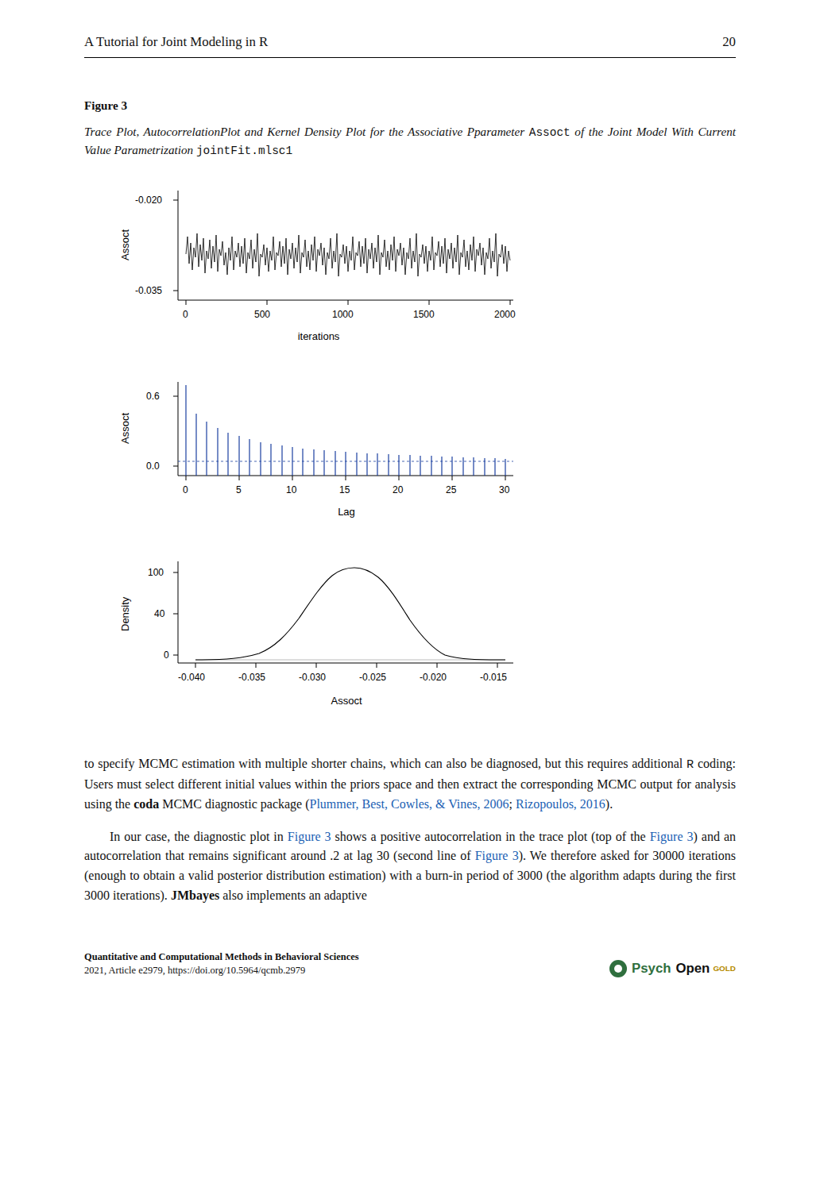A Tutorial for Joint Modeling in R 20
Figure 3
Trace Plot, AutocorrelationPlot and Kernel Density Plot for the Associative Pparameter Assoct of the Joint Model With Current Value Parametrization jointFit.mlsc1
-0.020 -0.035 Assoct 0 500 1000 1500 2000 iterations
0.6 0.0 Assoct 0 5 10 15 20 25 30 Lag
100 40 0 Density -0.040 -0.035 -0.030 -0.025 -0.020 -0.015 Assoct
to specify MCMC estimation with multiple shorter chains, which can also be diagnosed, but this requires additional R coding: Users must select different initial values within the priors space and then extract the corresponding MCMC output for analysis using the coda MCMC diagnostic package (Plummer, Best, Cowles, & Vines, 2006; Rizopoulos, 2016).
In our case, the diagnostic plot in Figure 3 shows a positive autocorrelation in the trace plot (top of the Figure 3) and an autocorrelation that remains significant around .2 at lag 30 (second line of Figure 3). We therefore asked for 30000 iterations (enough to obtain a valid posterior distribution estimation) with a burn-in period of 3000 (the algorithm adapts during the first 3000 iterations). JMbayes also implements an adaptive
Quantitative and Computational Methods in Behavioral Sciences
2021, Article e2979, https://doi.org/10.5964/qcmb.2979
Psych Open GOLD